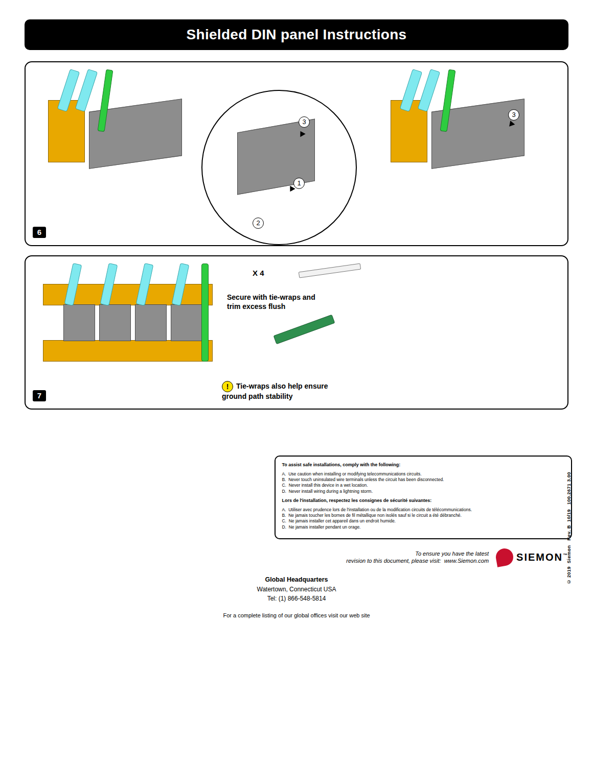Shielded DIN panel Instructions
3 1 2 3
6
X 4
Secure with tie-wraps and
trim excess flush
!Tie-wraps also help ensure
ground path stability
7
To assist safe installations, comply with the following:
A. Use caution when installing or modifying telecommunications circuits.
B. Never touch uninsulated wire terminals unless the circuit has been disconnected.
C. Never install this device in a wet location.
D. Never install wiring during a lightning storm.
Lors de l'installation, respectez les consignes de sécurité suivantes:
A. Utiliser avec prudence lors de l'installation ou de la modification circuits de télécommunications.
B. Ne jamais toucher les bornes de fil métallique non isolés sauf si le circuit a été débranché.
C. Ne jamais installer cet appareil dans un endroit humide.
D. Ne jamais installer pendant un orage.
© 2019 Siemon Rev. B 10/19 100.2671 3.00
To ensure you have the latest
revision to this document, please visit: www.Siemon.com
SIEMON™
Global Headquarters
Watertown, Connecticut USA
Tel: (1) 866-548-5814
For a complete listing of our global offices visit our web site